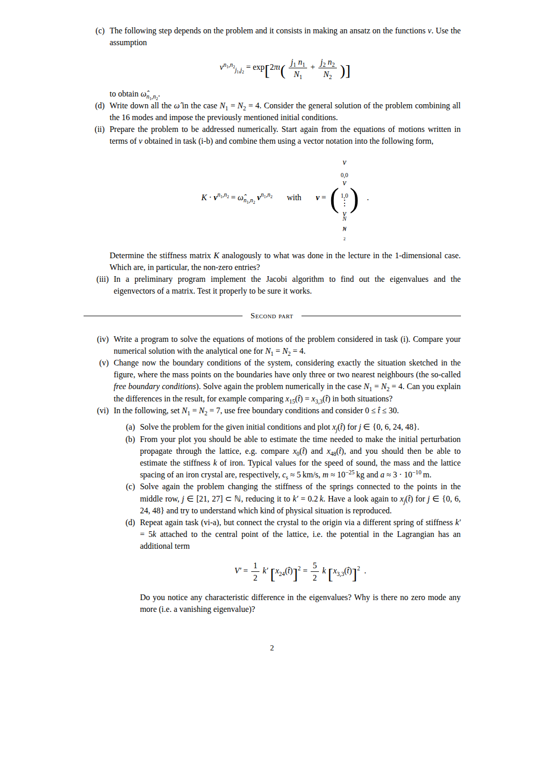(c)
The following step depends on the problem and it consists in making an ansatz on the functions v. Use the assumption
vn1,n2j1,j2 = exp[2πι( j1 n1 N1 + j2 n2 N2 )]
to obtain ω̂n1,n2.
(d)
Write down all the ω̂ in the case N1 = N2 = 4. Consider the general solution of the problem combining all the 16 modes and impose the previously mentioned initial conditions.
(ii)
Prepare the problem to be addressed numerically. Start again from the equations of motions written in terms of v obtained in task (i-b) and combine them using a vector notation into the following form,
K · vn1,n2 = ω̂n1,n2 vn1,n2 with v = ( v0,0 v1,0 ⋮ vN1,N2 ) .
Determine the stiffness matrix K analogously to what was done in the lecture in the 1-dimensional case. Which are, in particular, the non-zero entries?
(iii)
In a preliminary program implement the Jacobi algorithm to find out the eigenvalues and the eigenvectors of a matrix. Test it properly to be sure it works.
Second part
(iv)
Write a program to solve the equations of motions of the problem considered in task (i). Compare your numerical solution with the analytical one for N1 = N2 = 4.
(v)
Change now the boundary conditions of the system, considering exactly the situation sketched in the figure, where the mass points on the boundaries have only three or two nearest neighbours (the so-called free boundary conditions). Solve again the problem numerically in the case N1 = N2 = 4. Can you explain the differences in the result, for example comparing x15(t̂) = x3,3(t̂) in both situations?
(vi)
In the following, set N1 = N2 = 7, use free boundary conditions and consider 0 ≤ t̂ ≤ 30.
(a)
Solve the problem for the given initial conditions and plot xj(t̂) for j ∈ {0, 6, 24, 48}.
(b)
From your plot you should be able to estimate the time needed to make the initial perturbation propagate through the lattice, e.g. compare x0(t̂) and x48(t̂), and you should then be able to estimate the stiffness k of iron. Typical values for the speed of sound, the mass and the lattice spacing of an iron crystal are, respectively, cs ≈ 5 km/s, m ≈ 10−25 kg and a ≈ 3 · 10−10 m.
(c)
Solve again the problem changing the stiffness of the springs connected to the points in the middle row, j ∈ [21, 27] ⊂ ℕ, reducing it to k′ = 0.2 k. Have a look again to xj(t̂) for j ∈ {0, 6, 24, 48} and try to understand which kind of physical situation is reproduced.
(d)
Repeat again task (vi-a), but connect the crystal to the origin via a different spring of stiffness k′ = 5k attached to the central point of the lattice, i.e. the potential in the Lagrangian has an additional term
V′ = 12 k′ [x24(t̂)]2 = 52 k [x3,3(t̂)]2 .
Do you notice any characteristic difference in the eigenvalues? Why is there no zero mode any more (i.e. a vanishing eigenvalue)?
2